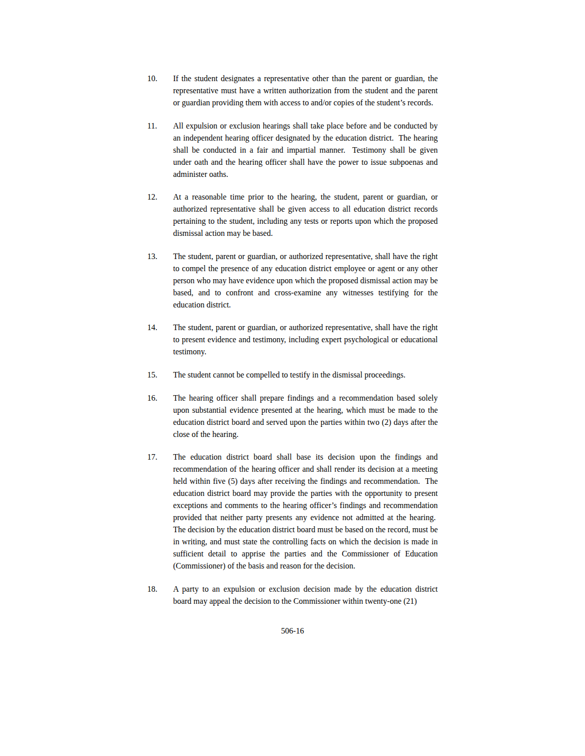10. If the student designates a representative other than the parent or guardian, the representative must have a written authorization from the student and the parent or guardian providing them with access to and/or copies of the student’s records.
11. All expulsion or exclusion hearings shall take place before and be conducted by an independent hearing officer designated by the education district. The hearing shall be conducted in a fair and impartial manner. Testimony shall be given under oath and the hearing officer shall have the power to issue subpoenas and administer oaths.
12. At a reasonable time prior to the hearing, the student, parent or guardian, or authorized representative shall be given access to all education district records pertaining to the student, including any tests or reports upon which the proposed dismissal action may be based.
13. The student, parent or guardian, or authorized representative, shall have the right to compel the presence of any education district employee or agent or any other person who may have evidence upon which the proposed dismissal action may be based, and to confront and cross-examine any witnesses testifying for the education district.
14. The student, parent or guardian, or authorized representative, shall have the right to present evidence and testimony, including expert psychological or educational testimony.
15. The student cannot be compelled to testify in the dismissal proceedings.
16. The hearing officer shall prepare findings and a recommendation based solely upon substantial evidence presented at the hearing, which must be made to the education district board and served upon the parties within two (2) days after the close of the hearing.
17. The education district board shall base its decision upon the findings and recommendation of the hearing officer and shall render its decision at a meeting held within five (5) days after receiving the findings and recommendation. The education district board may provide the parties with the opportunity to present exceptions and comments to the hearing officer’s findings and recommendation provided that neither party presents any evidence not admitted at the hearing. The decision by the education district board must be based on the record, must be in writing, and must state the controlling facts on which the decision is made in sufficient detail to apprise the parties and the Commissioner of Education (Commissioner) of the basis and reason for the decision.
18. A party to an expulsion or exclusion decision made by the education district board may appeal the decision to the Commissioner within twenty-one (21)
506-16